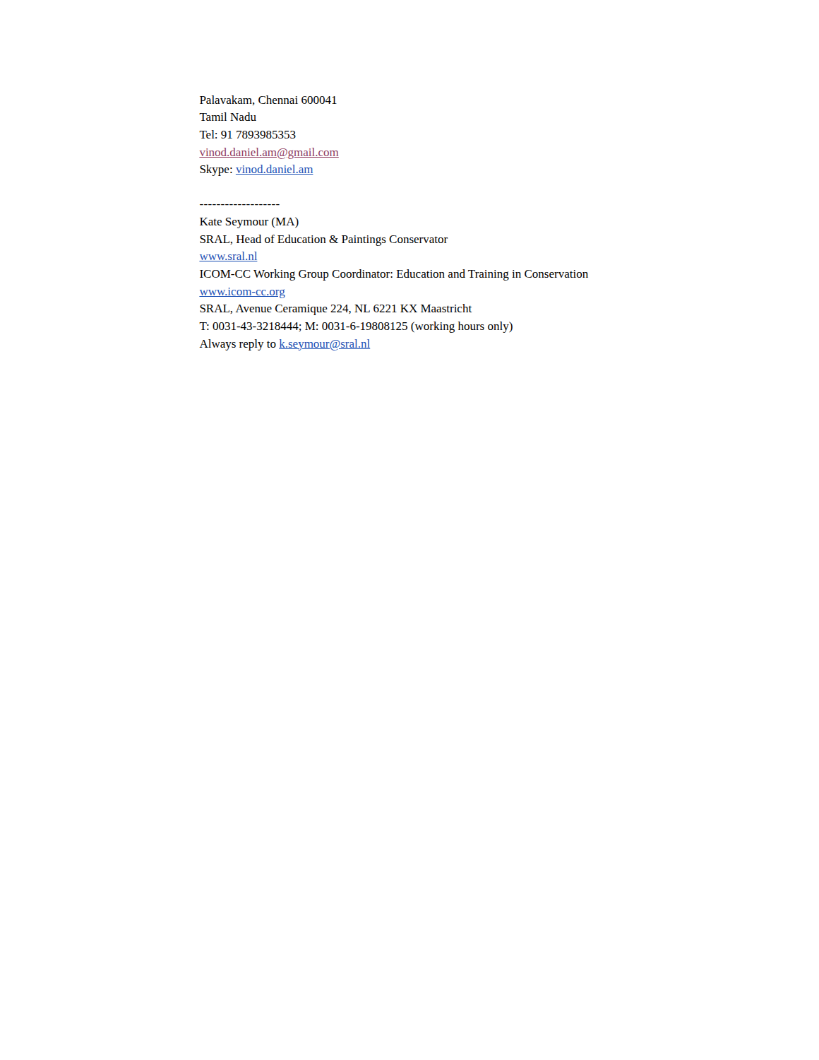Palavakam, Chennai 600041
Tamil Nadu
Tel: 91 7893985353
vinod.daniel.am@gmail.com
Skype: vinod.daniel.am
-------------------
Kate Seymour (MA)
SRAL, Head of Education & Paintings Conservator
www.sral.nl
ICOM-CC Working Group Coordinator: Education and Training in Conservation
www.icom-cc.org
SRAL, Avenue Ceramique 224, NL 6221 KX Maastricht
T: 0031-43-3218444; M: 0031-6-19808125 (working hours only)
Always reply to k.seymour@sral.nl